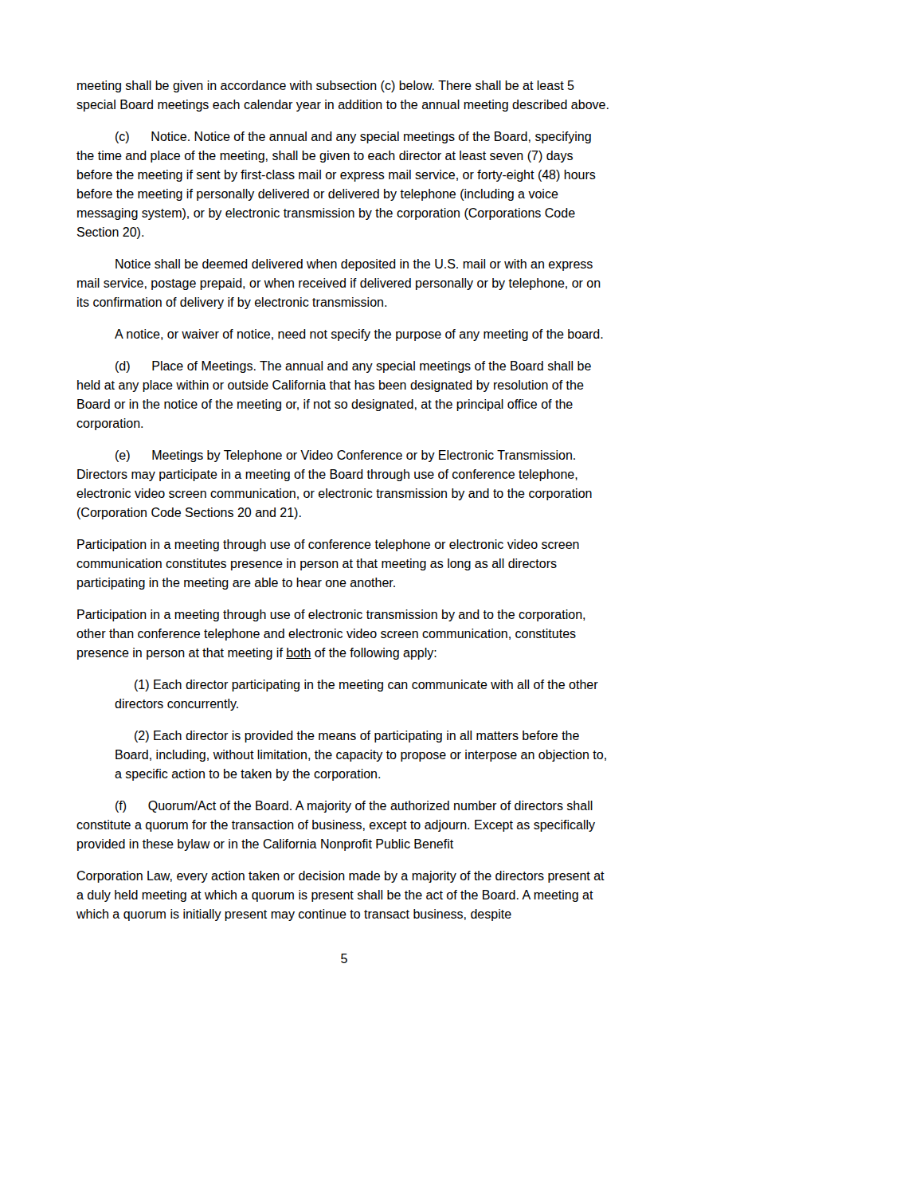meeting shall be given in accordance with subsection (c) below. There shall be at least 5 special Board meetings each calendar year in addition to the annual meeting described above.
(c) Notice. Notice of the annual and any special meetings of the Board, specifying the time and place of the meeting, shall be given to each director at least seven (7) days before the meeting if sent by first-class mail or express mail service, or forty-eight (48) hours before the meeting if personally delivered or delivered by telephone (including a voice messaging system), or by electronic transmission by the corporation (Corporations Code Section 20).
Notice shall be deemed delivered when deposited in the U.S. mail or with an express mail service, postage prepaid, or when received if delivered personally or by telephone, or on its confirmation of delivery if by electronic transmission.
A notice, or waiver of notice, need not specify the purpose of any meeting of the board.
(d) Place of Meetings. The annual and any special meetings of the Board shall be held at any place within or outside California that has been designated by resolution of the Board or in the notice of the meeting or, if not so designated, at the principal office of the corporation.
(e) Meetings by Telephone or Video Conference or by Electronic Transmission. Directors may participate in a meeting of the Board through use of conference telephone, electronic video screen communication, or electronic transmission by and to the corporation (Corporation Code Sections 20 and 21).
Participation in a meeting through use of conference telephone or electronic video screen communication constitutes presence in person at that meeting as long as all directors participating in the meeting are able to hear one another.
Participation in a meeting through use of electronic transmission by and to the corporation, other than conference telephone and electronic video screen communication, constitutes presence in person at that meeting if both of the following apply:
(1) Each director participating in the meeting can communicate with all of the other directors concurrently.
(2) Each director is provided the means of participating in all matters before the Board, including, without limitation, the capacity to propose or interpose an objection to, a specific action to be taken by the corporation.
(f) Quorum/Act of the Board. A majority of the authorized number of directors shall constitute a quorum for the transaction of business, except to adjourn. Except as specifically provided in these bylaw or in the California Nonprofit Public Benefit
Corporation Law, every action taken or decision made by a majority of the directors present at a duly held meeting at which a quorum is present shall be the act of the Board. A meeting at which a quorum is initially present may continue to transact business, despite
5